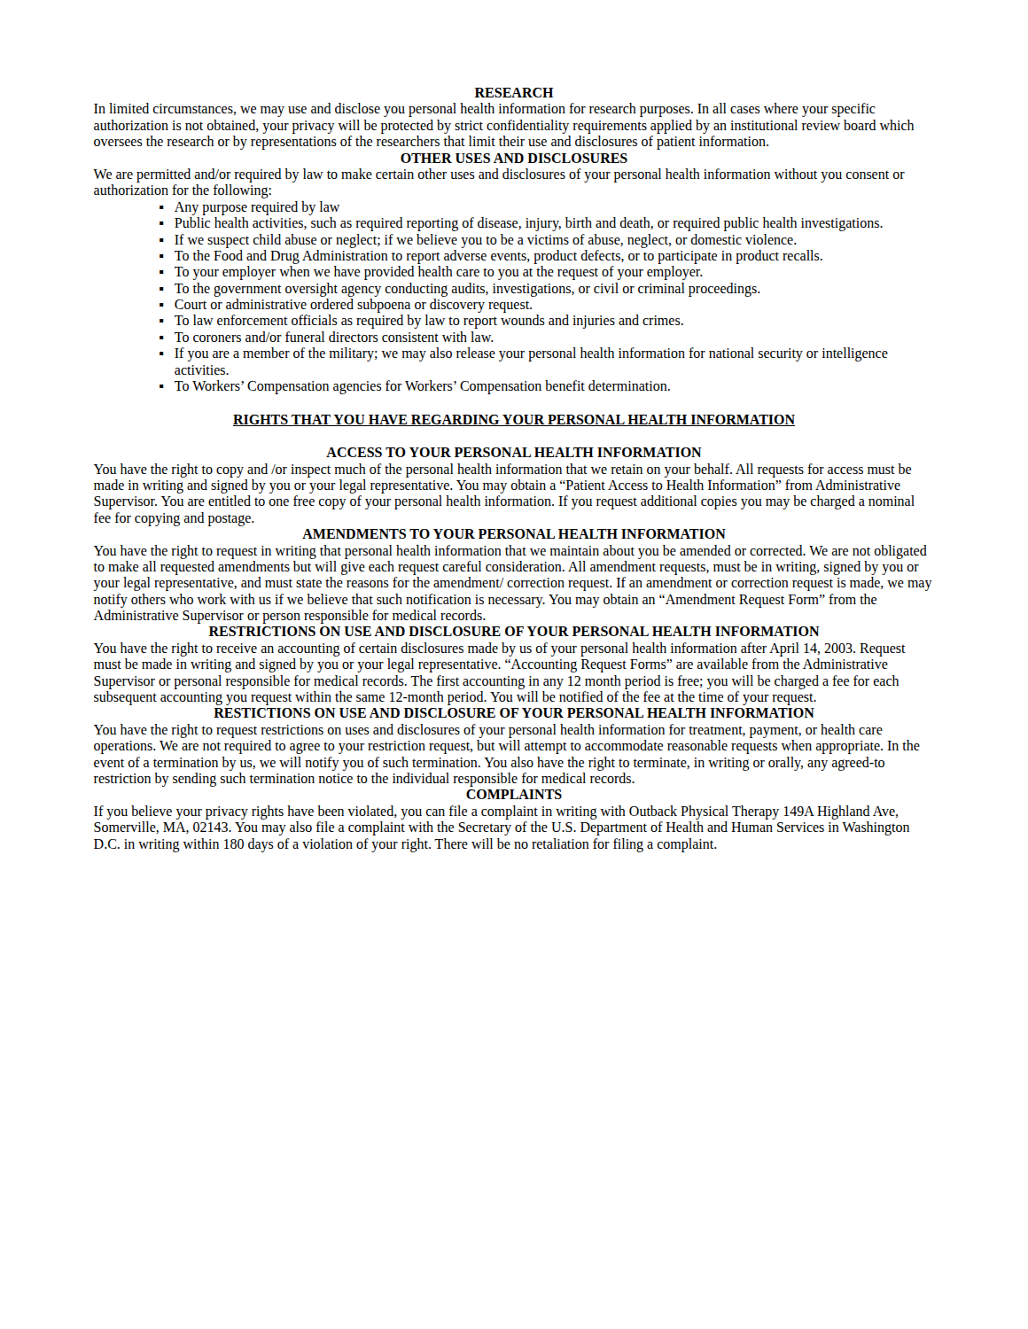Research
In limited circumstances, we may use and disclose you personal health information for research purposes. In all cases where your specific authorization is not obtained, your privacy will be protected by strict confidentiality requirements applied by an institutional review board which oversees the research or by representations of the researchers that limit their use and disclosures of patient information.
Other Uses and Disclosures
We are permitted and/or required by law to make certain other uses and disclosures of your personal health information without you consent or authorization for the following:
Any purpose required by law
Public health activities, such as required reporting of disease, injury, birth and death, or required public health investigations.
If we suspect child abuse or neglect; if we believe you to be a victims of abuse, neglect, or domestic violence.
To the Food and Drug Administration to report adverse events, product defects, or to participate in product recalls.
To your employer when we have provided health care to you at the request of your employer.
To the government oversight agency conducting audits, investigations, or civil or criminal proceedings.
Court or administrative ordered subpoena or discovery request.
To law enforcement officials as required by law to report wounds and injuries and crimes.
To coroners and/or funeral directors consistent with law.
If you are a member of the military; we may also release your personal health information for national security or intelligence activities.
To Workers’ Compensation agencies for Workers’ Compensation benefit determination.
Rights That You Have Regarding Your Personal Health Information
Access to Your Personal Health Information
You have the right to copy and /or inspect much of the personal health information that we retain on your behalf. All requests for access must be made in writing and signed by you or your legal representative. You may obtain a “Patient Access to Health Information” from Administrative Supervisor. You are entitled to one free copy of your personal health information. If you request additional copies you may be charged a nominal fee for copying and postage.
Amendments to Your Personal Health Information
You have the right to request in writing that personal health information that we maintain about you be amended or corrected. We are not obligated to make all requested amendments but will give each request careful consideration. All amendment requests, must be in writing, signed by you or your legal representative, and must state the reasons for the amendment/ correction request. If an amendment or correction request is made, we may notify others who work with us if we believe that such notification is necessary. You may obtain an “Amendment Request Form” from the Administrative Supervisor or person responsible for medical records.
Restrictions on Use and Disclosure of Your Personal Health Information
You have the right to receive an accounting of certain disclosures made by us of your personal health information after April 14, 2003. Request must be made in writing and signed by you or your legal representative. “Accounting Request Forms” are available from the Administrative Supervisor or personal responsible for medical records. The first accounting in any 12 month period is free; you will be charged a fee for each subsequent accounting you request within the same 12-month period. You will be notified of the fee at the time of your request.
Restictions on Use and Disclosure of Your Personal Health Information
You have the right to request restrictions on uses and disclosures of your personal health information for treatment, payment, or health care operations. We are not required to agree to your restriction request, but will attempt to accommodate reasonable requests when appropriate. In the event of a termination by us, we will notify you of such termination. You also have the right to terminate, in writing or orally, any agreed-to restriction by sending such termination notice to the individual responsible for medical records.
Complaints
If you believe your privacy rights have been violated, you can file a complaint in writing with Outback Physical Therapy 149A Highland Ave, Somerville, MA, 02143. You may also file a complaint with the Secretary of the U.S. Department of Health and Human Services in Washington D.C. in writing within 180 days of a violation of your right. There will be no retaliation for filing a complaint.